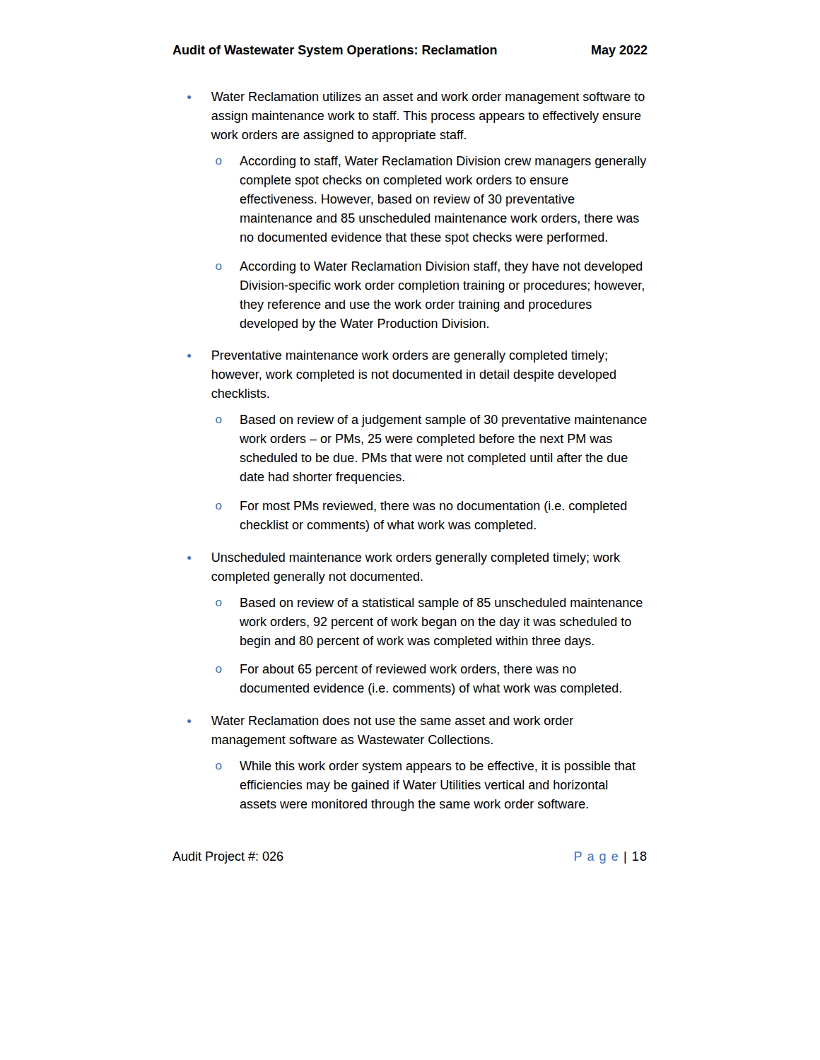Audit of Wastewater System Operations: Reclamation
May 2022
Water Reclamation utilizes an asset and work order management software to assign maintenance work to staff. This process appears to effectively ensure work orders are assigned to appropriate staff.
According to staff, Water Reclamation Division crew managers generally complete spot checks on completed work orders to ensure effectiveness. However, based on review of 30 preventative maintenance and 85 unscheduled maintenance work orders, there was no documented evidence that these spot checks were performed.
According to Water Reclamation Division staff, they have not developed Division-specific work order completion training or procedures; however, they reference and use the work order training and procedures developed by the Water Production Division.
Preventative maintenance work orders are generally completed timely; however, work completed is not documented in detail despite developed checklists.
Based on review of a judgement sample of 30 preventative maintenance work orders – or PMs, 25 were completed before the next PM was scheduled to be due. PMs that were not completed until after the due date had shorter frequencies.
For most PMs reviewed, there was no documentation (i.e. completed checklist or comments) of what work was completed.
Unscheduled maintenance work orders generally completed timely; work completed generally not documented.
Based on review of a statistical sample of 85 unscheduled maintenance work orders, 92 percent of work began on the day it was scheduled to begin and 80 percent of work was completed within three days.
For about 65 percent of reviewed work orders, there was no documented evidence (i.e. comments) of what work was completed.
Water Reclamation does not use the same asset and work order management software as Wastewater Collections.
While this work order system appears to be effective, it is possible that efficiencies may be gained if Water Utilities vertical and horizontal assets were monitored through the same work order software.
Audit Project #: 026
P a g e | 18